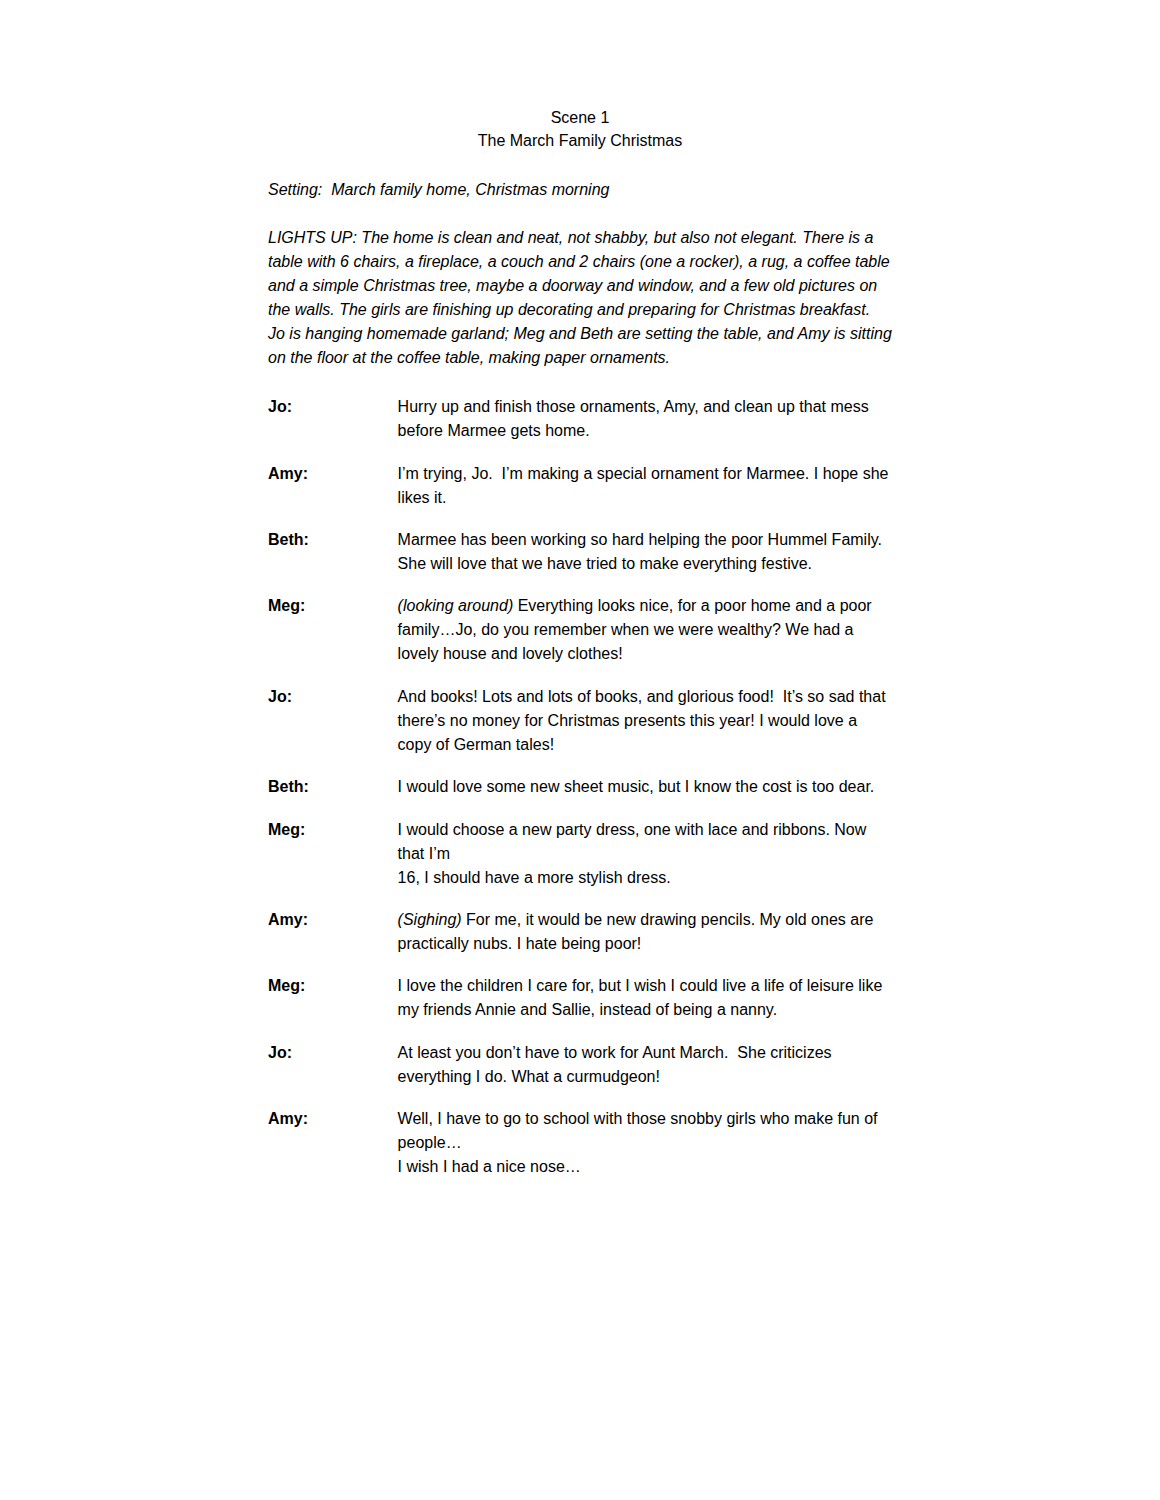Scene 1 The March Family Christmas
Setting: March family home, Christmas morning
LIGHTS UP: The home is clean and neat, not shabby, but also not elegant. There is a table with 6 chairs, a fireplace, a couch and 2 chairs (one a rocker), a rug, a coffee table and a simple Christmas tree, maybe a doorway and window, and a few old pictures on the walls. The girls are finishing up decorating and preparing for Christmas breakfast. Jo is hanging homemade garland; Meg and Beth are setting the table, and Amy is sitting on the floor at the coffee table, making paper ornaments.
| Jo: | Hurry up and finish those ornaments, Amy, and clean up that mess before Marmee gets home. |
| Amy: | I’m trying, Jo. I’m making a special ornament for Marmee. I hope she likes it. |
| Beth: | Marmee has been working so hard helping the poor Hummel Family. She will love that we have tried to make everything festive. |
| Meg: | (looking around) Everything looks nice, for a poor home and a poor family…Jo, do you remember when we were wealthy? We had a lovely house and lovely clothes! |
| Jo: | And books! Lots and lots of books, and glorious food! It’s so sad that there’s no money for Christmas presents this year! I would love a copy of German tales! |
| Beth: | I would love some new sheet music, but I know the cost is too dear. |
| Meg: | I would choose a new party dress, one with lace and ribbons. Now that I’m 16, I should have a more stylish dress. |
| Amy: | (Sighing) For me, it would be new drawing pencils. My old ones are practically nubs. I hate being poor! |
| Meg: | I love the children I care for, but I wish I could live a life of leisure like my friends Annie and Sallie, instead of being a nanny. |
| Jo: | At least you don’t have to work for Aunt March. She criticizes everything I do. What a curmudgeon! |
| Amy: | Well, I have to go to school with those snobby girls who make fun of people… I wish I had a nice nose… |